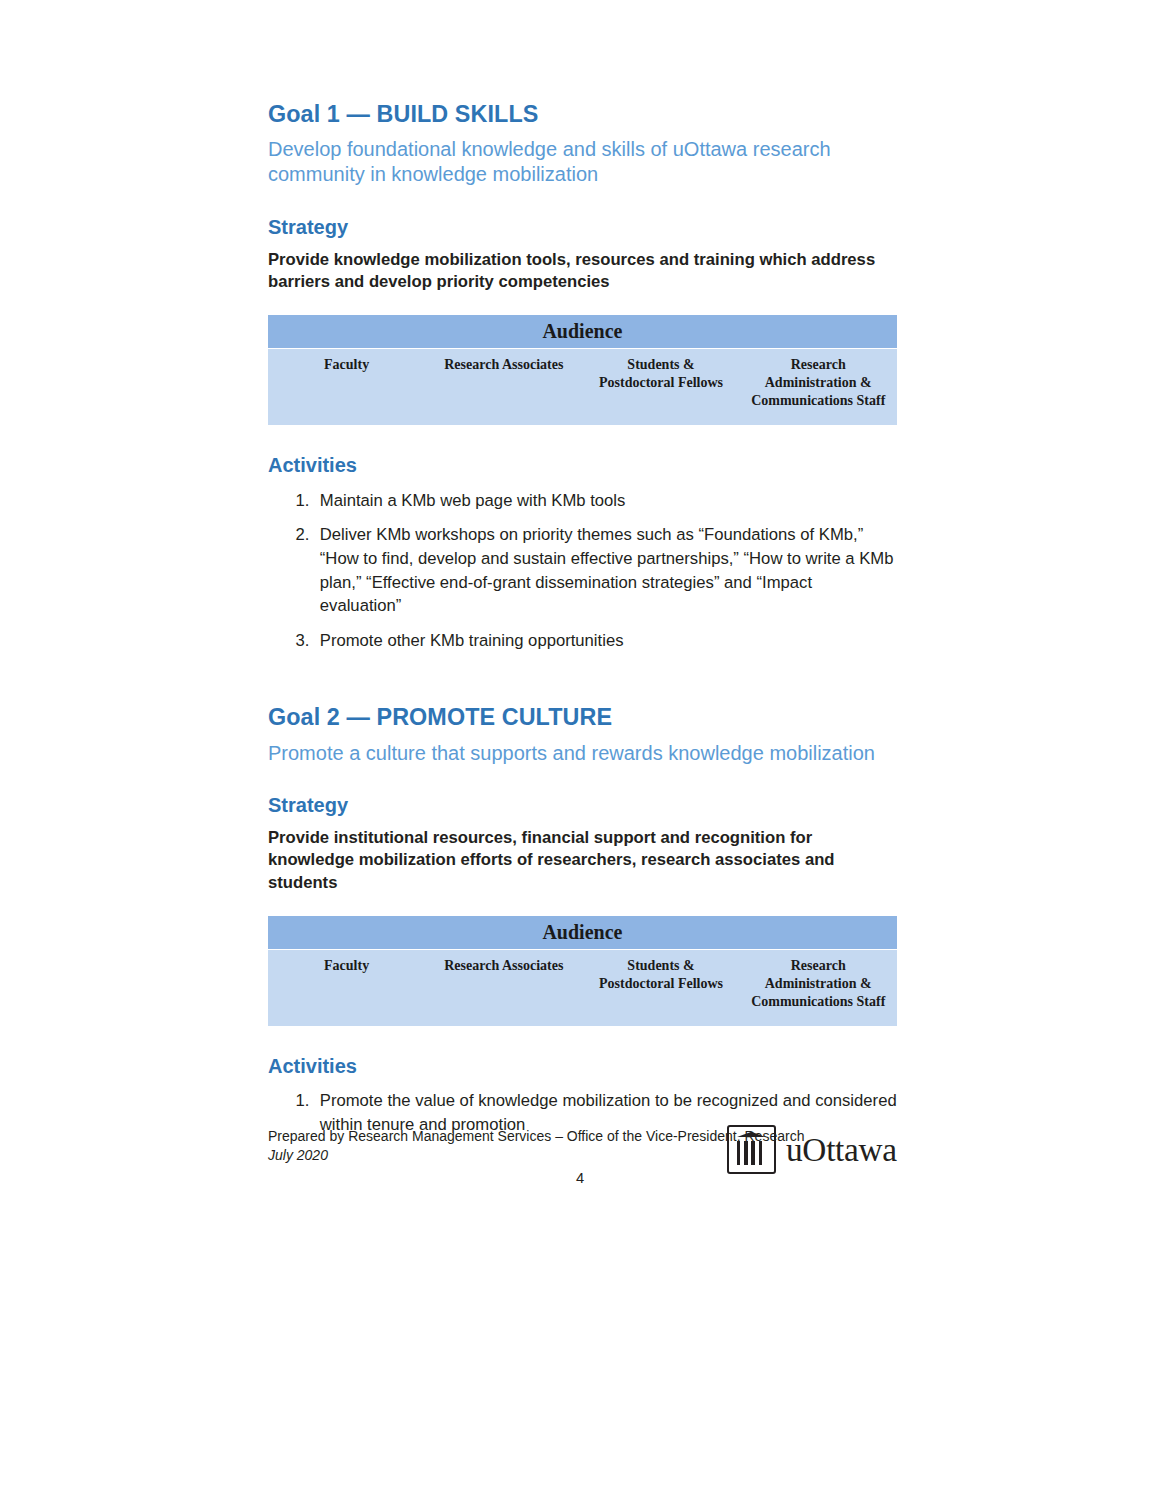Goal 1 — BUILD SKILLS
Develop foundational knowledge and skills of uOttawa research community in knowledge mobilization
Strategy
Provide knowledge mobilization tools, resources and training which address barriers and develop priority competencies
| Audience |
| --- |
| Faculty | Research Associates | Students & Postdoctoral Fellows | Research Administration & Communications Staff |
Activities
Maintain a KMb web page with KMb tools
Deliver KMb workshops on priority themes such as “Foundations of KMb,” “How to find, develop and sustain effective partnerships,” “How to write a KMb plan,” “Effective end-of-grant dissemination strategies” and “Impact evaluation”
Promote other KMb training opportunities
Goal 2 — PROMOTE CULTURE
Promote a culture that supports and rewards knowledge mobilization
Strategy
Provide institutional resources, financial support and recognition for knowledge mobilization efforts of researchers, research associates and students
| Audience |
| --- |
| Faculty | Research Associates | Students & Postdoctoral Fellows | Research Administration & Communications Staff |
Activities
Promote the value of knowledge mobilization to be recognized and considered within tenure and promotion
Prepared by Research Management Services – Office of the Vice-President, Research
July 2020
uOttawa
4